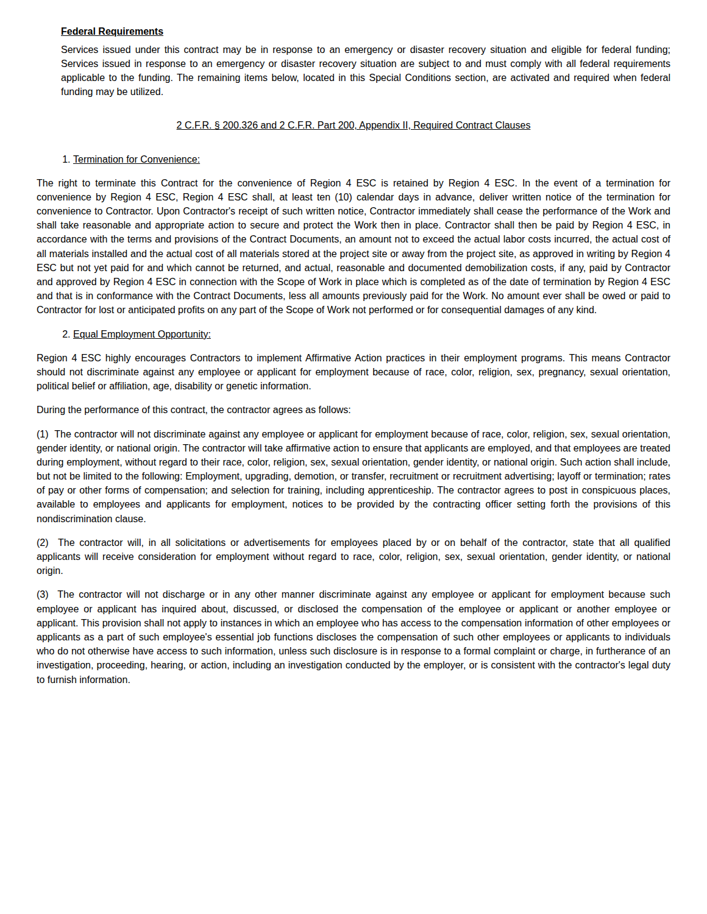Federal Requirements
Services issued under this contract may be in response to an emergency or disaster recovery situation and eligible for federal funding; Services issued in response to an emergency or disaster recovery situation are subject to and must comply with all federal requirements applicable to the funding. The remaining items below, located in this Special Conditions section, are activated and required when federal funding may be utilized.
2 C.F.R. § 200.326 and 2 C.F.R. Part 200, Appendix II, Required Contract Clauses
Termination for Convenience:
The right to terminate this Contract for the convenience of Region 4 ESC is retained by Region 4 ESC. In the event of a termination for convenience by Region 4 ESC, Region 4 ESC shall, at least ten (10) calendar days in advance, deliver written notice of the termination for convenience to Contractor. Upon Contractor's receipt of such written notice, Contractor immediately shall cease the performance of the Work and shall take reasonable and appropriate action to secure and protect the Work then in place. Contractor shall then be paid by Region 4 ESC, in accordance with the terms and provisions of the Contract Documents, an amount not to exceed the actual labor costs incurred, the actual cost of all materials installed and the actual cost of all materials stored at the project site or away from the project site, as approved in writing by Region 4 ESC but not yet paid for and which cannot be returned, and actual, reasonable and documented demobilization costs, if any, paid by Contractor and approved by Region 4 ESC in connection with the Scope of Work in place which is completed as of the date of termination by Region 4 ESC and that is in conformance with the Contract Documents, less all amounts previously paid for the Work. No amount ever shall be owed or paid to Contractor for lost or anticipated profits on any part of the Scope of Work not performed or for consequential damages of any kind.
Equal Employment Opportunity:
Region 4 ESC highly encourages Contractors to implement Affirmative Action practices in their employment programs. This means Contractor should not discriminate against any employee or applicant for employment because of race, color, religion, sex, pregnancy, sexual orientation, political belief or affiliation, age, disability or genetic information.
During the performance of this contract, the contractor agrees as follows:
(1) The contractor will not discriminate against any employee or applicant for employment because of race, color, religion, sex, sexual orientation, gender identity, or national origin. The contractor will take affirmative action to ensure that applicants are employed, and that employees are treated during employment, without regard to their race, color, religion, sex, sexual orientation, gender identity, or national origin. Such action shall include, but not be limited to the following: Employment, upgrading, demotion, or transfer, recruitment or recruitment advertising; layoff or termination; rates of pay or other forms of compensation; and selection for training, including apprenticeship. The contractor agrees to post in conspicuous places, available to employees and applicants for employment, notices to be provided by the contracting officer setting forth the provisions of this nondiscrimination clause.
(2) The contractor will, in all solicitations or advertisements for employees placed by or on behalf of the contractor, state that all qualified applicants will receive consideration for employment without regard to race, color, religion, sex, sexual orientation, gender identity, or national origin.
(3) The contractor will not discharge or in any other manner discriminate against any employee or applicant for employment because such employee or applicant has inquired about, discussed, or disclosed the compensation of the employee or applicant or another employee or applicant. This provision shall not apply to instances in which an employee who has access to the compensation information of other employees or applicants as a part of such employee's essential job functions discloses the compensation of such other employees or applicants to individuals who do not otherwise have access to such information, unless such disclosure is in response to a formal complaint or charge, in furtherance of an investigation, proceeding, hearing, or action, including an investigation conducted by the employer, or is consistent with the contractor's legal duty to furnish information.